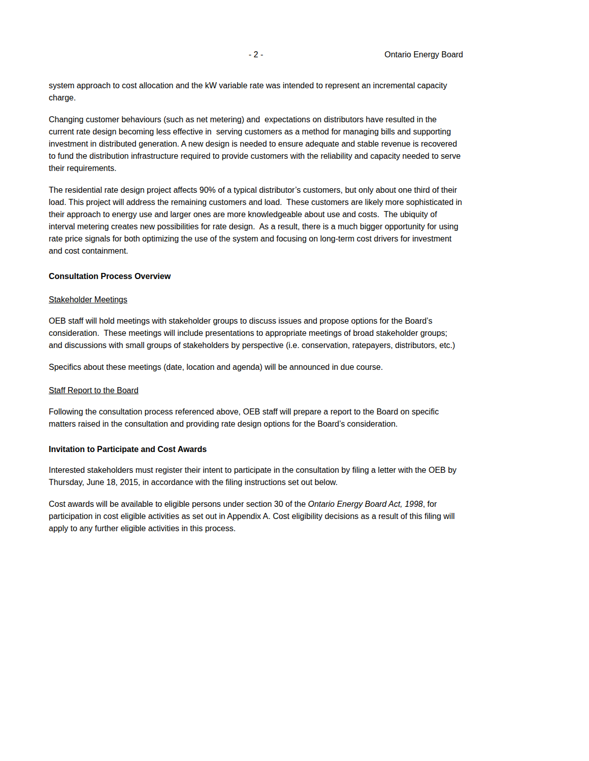Ontario Energy Board
- 2 -
system approach to cost allocation and the kW variable rate was intended to represent an incremental capacity charge.
Changing customer behaviours (such as net metering) and expectations on distributors have resulted in the current rate design becoming less effective in serving customers as a method for managing bills and supporting investment in distributed generation. A new design is needed to ensure adequate and stable revenue is recovered to fund the distribution infrastructure required to provide customers with the reliability and capacity needed to serve their requirements.
The residential rate design project affects 90% of a typical distributor’s customers, but only about one third of their load. This project will address the remaining customers and load. These customers are likely more sophisticated in their approach to energy use and larger ones are more knowledgeable about use and costs. The ubiquity of interval metering creates new possibilities for rate design. As a result, there is a much bigger opportunity for using rate price signals for both optimizing the use of the system and focusing on long-term cost drivers for investment and cost containment.
Consultation Process Overview
Stakeholder Meetings
OEB staff will hold meetings with stakeholder groups to discuss issues and propose options for the Board’s consideration. These meetings will include presentations to appropriate meetings of broad stakeholder groups; and discussions with small groups of stakeholders by perspective (i.e. conservation, ratepayers, distributors, etc.)
Specifics about these meetings (date, location and agenda) will be announced in due course.
Staff Report to the Board
Following the consultation process referenced above, OEB staff will prepare a report to the Board on specific matters raised in the consultation and providing rate design options for the Board’s consideration.
Invitation to Participate and Cost Awards
Interested stakeholders must register their intent to participate in the consultation by filing a letter with the OEB by Thursday, June 18, 2015, in accordance with the filing instructions set out below.
Cost awards will be available to eligible persons under section 30 of the Ontario Energy Board Act, 1998, for participation in cost eligible activities as set out in Appendix A. Cost eligibility decisions as a result of this filing will apply to any further eligible activities in this process.